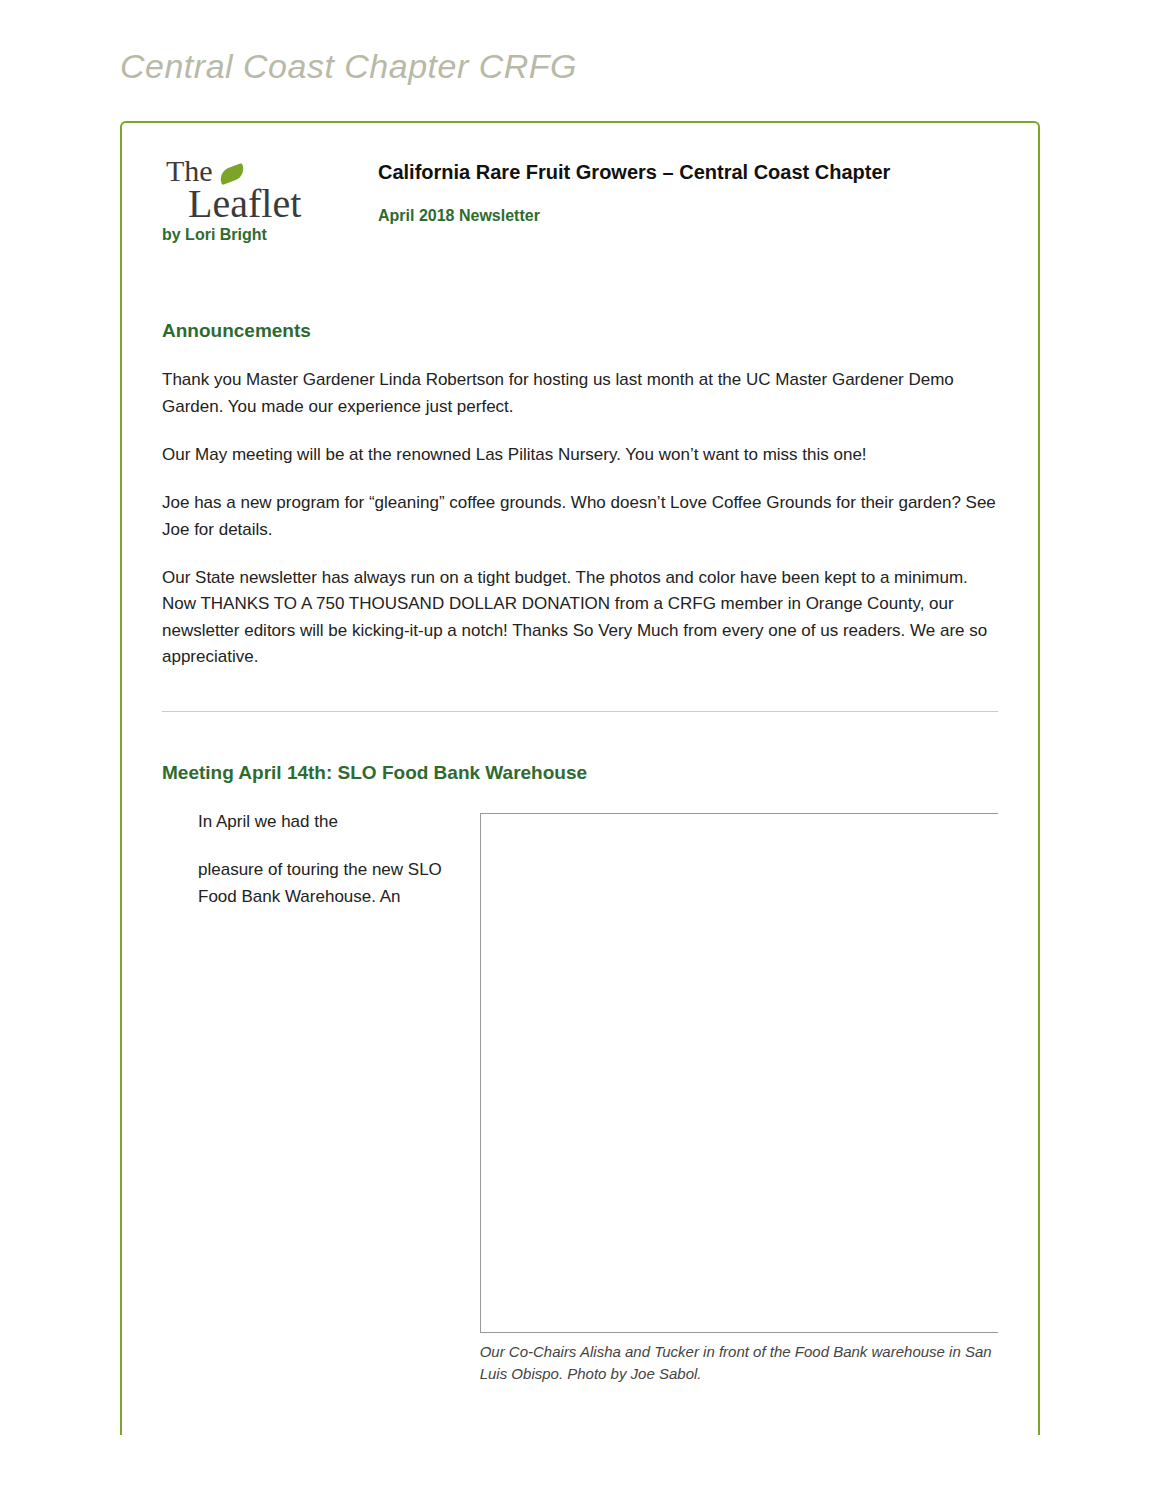Central Coast Chapter CRFG
The Leaflet
by Lori Bright
California Rare Fruit Growers – Central Coast Chapter
April 2018 Newsletter
Announcements
Thank you Master Gardener Linda Robertson for hosting us last month at the UC Master Gardener Demo Garden. You made our experience just perfect.
Our May meeting will be at the renowned Las Pilitas Nursery. You won’t want to miss this one!
Joe has a new program for “gleaning” coffee grounds. Who doesn’t Love Coffee Grounds for their garden? See Joe for details.
Our State newsletter has always run on a tight budget. The photos and color have been kept to a minimum. Now THANKS TO A 750 THOUSAND DOLLAR DONATION from a CRFG member in Orange County, our newsletter editors will be kicking-it-up a notch! Thanks So Very Much from every one of us readers. We are so appreciative.
Meeting April 14th: SLO Food Bank Warehouse
Our Co-Chairs Alisha and Tucker in front of the Food Bank warehouse in San Luis Obispo. Photo by Joe Sabol.
In April we had the
pleasure of touring the new SLO Food Bank Warehouse. An